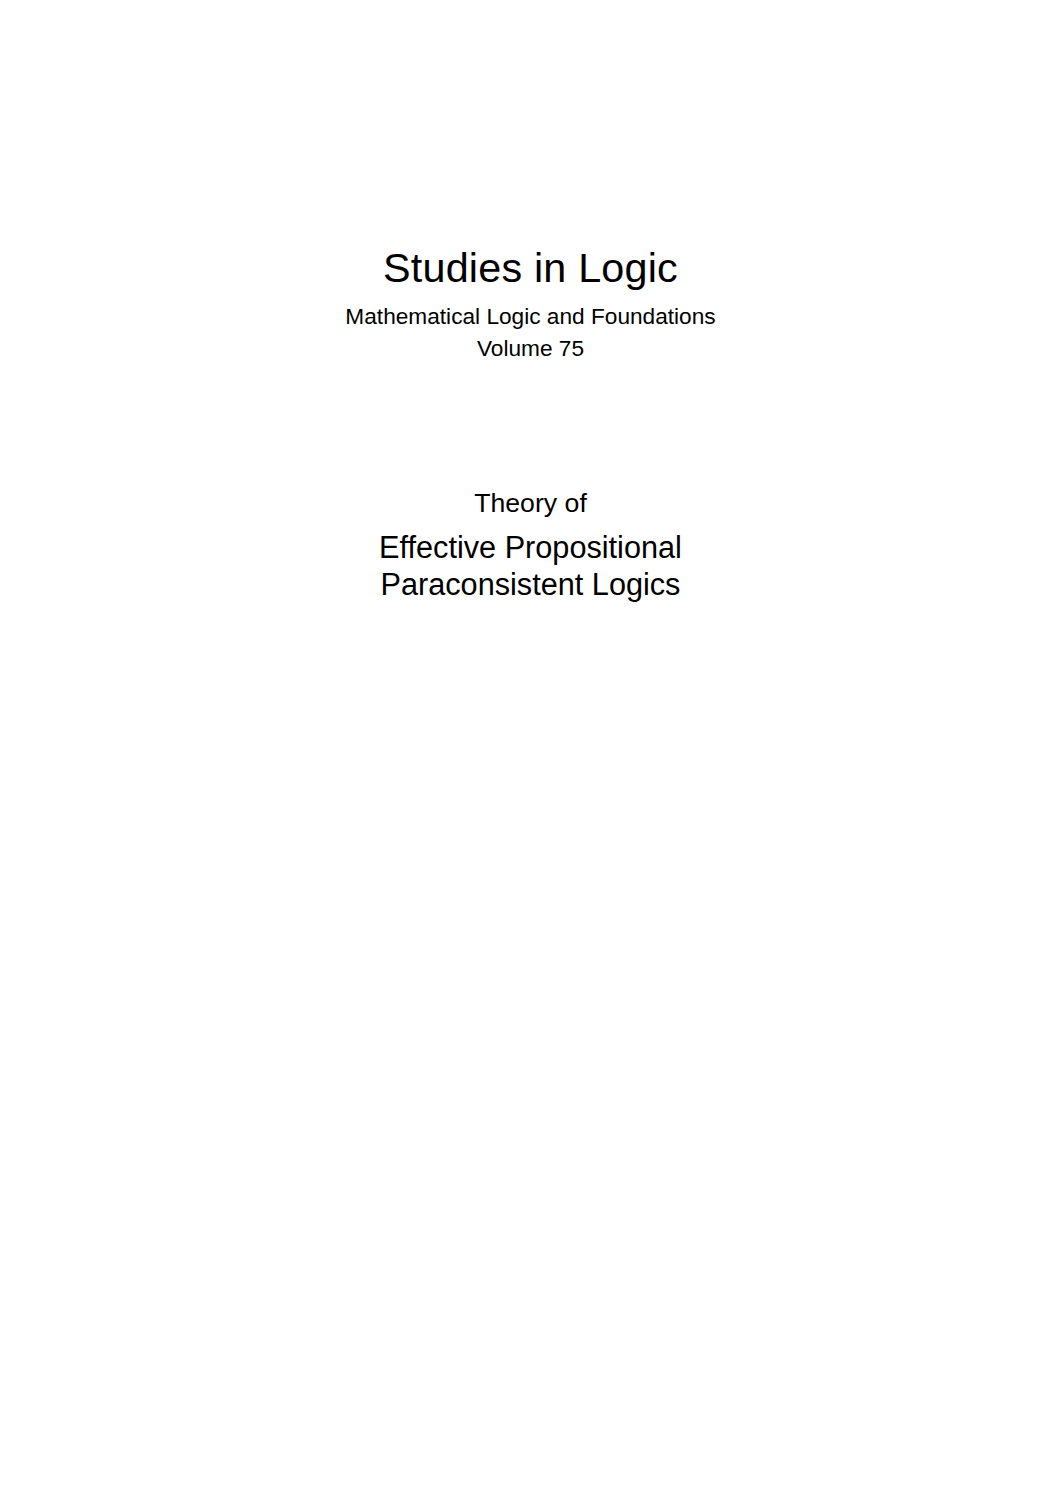Studies in Logic
Mathematical Logic and Foundations
Volume 75
Theory of
Effective Propositional Paraconsistent Logics